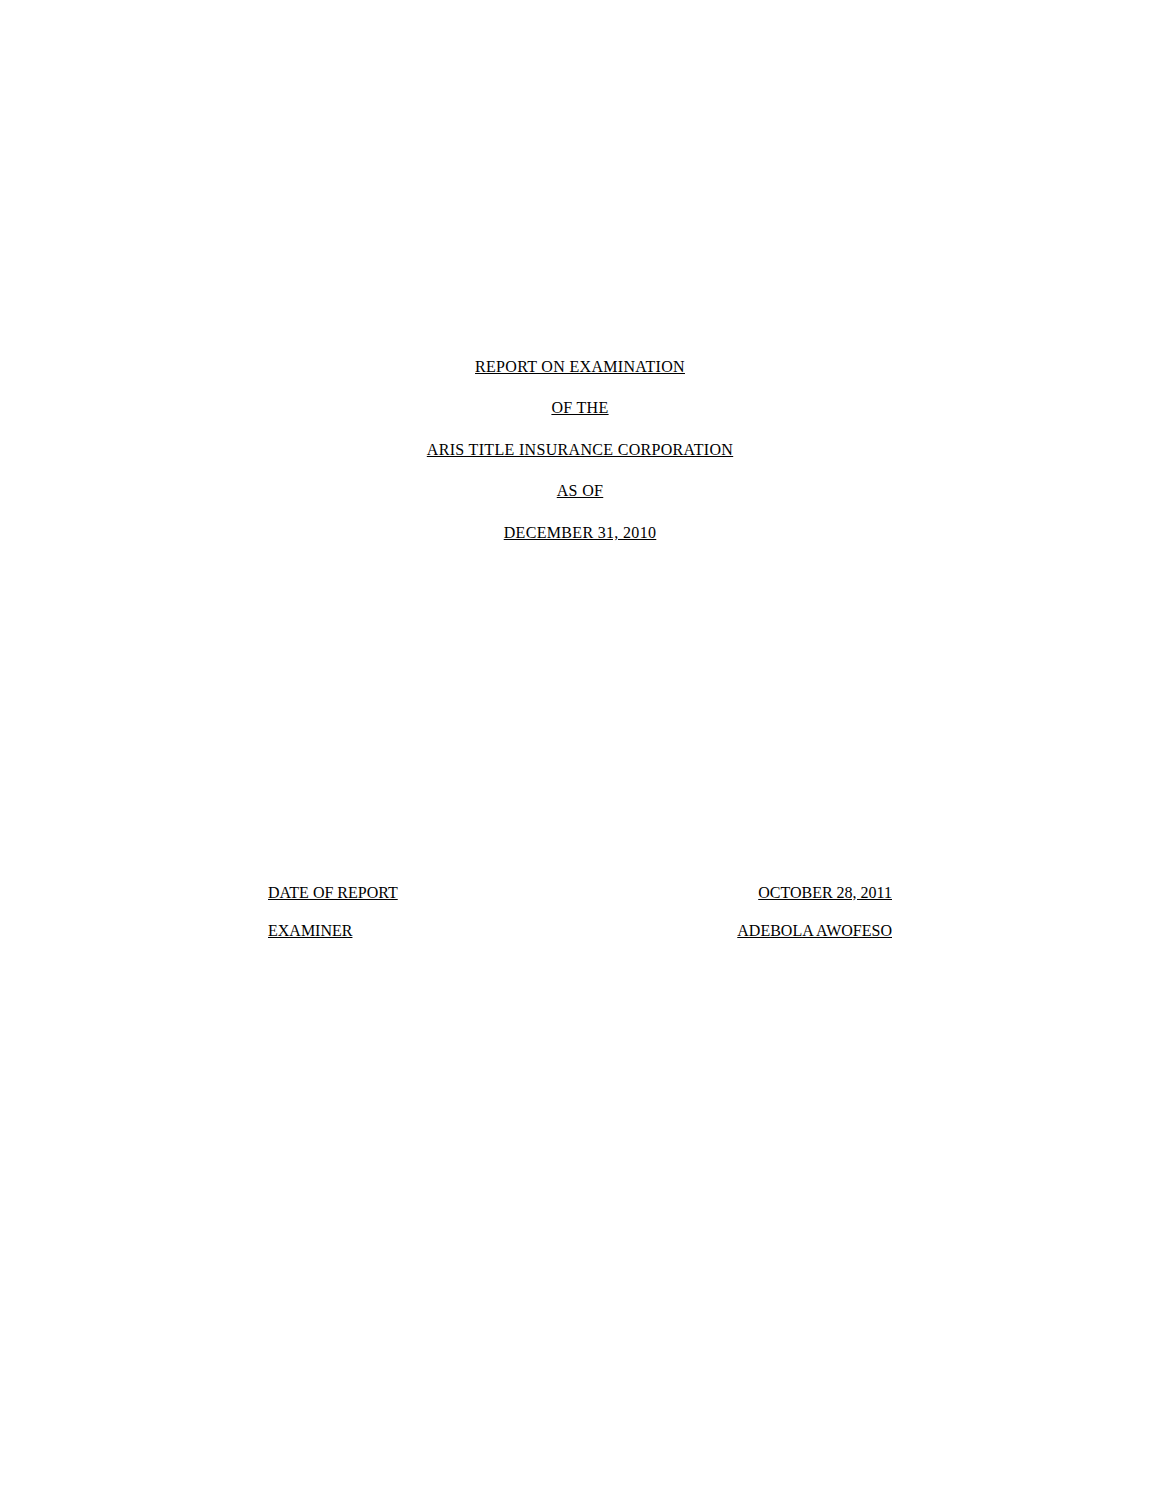Report on Examination
of the
Aris Title Insurance Corporation
as of
December 31, 2010
Date of Report October 28, 2011
Examiner Adebola Awofeso